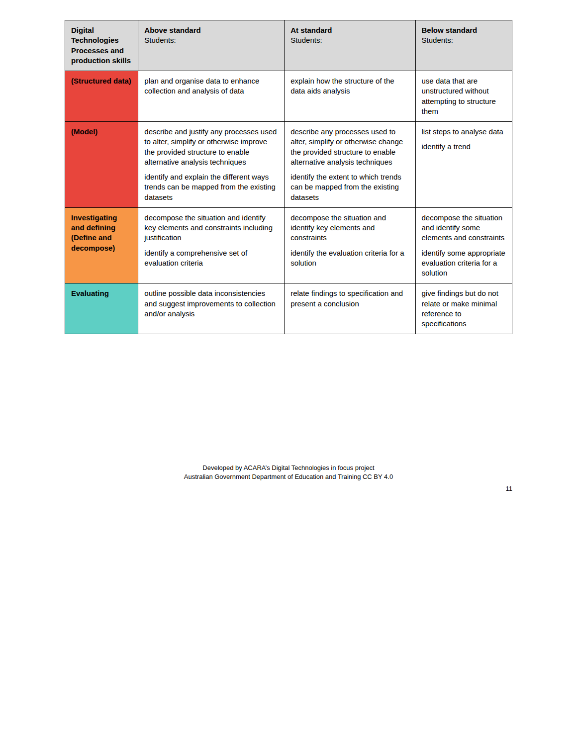| Digital Technologies Processes and production skills | Above standard Students: | At standard Students: | Below standard Students: |
| --- | --- | --- | --- |
| (Structured data) | plan and organise data to enhance collection and analysis of data | explain how the structure of the data aids analysis | use data that are unstructured without attempting to structure them |
| (Model) | describe and justify any processes used to alter, simplify or otherwise improve the provided structure to enable alternative analysis techniques identify and explain the different ways trends can be mapped from the existing datasets | describe any processes used to alter, simplify or otherwise change the provided structure to enable alternative analysis techniques identify the extent to which trends can be mapped from the existing datasets | list steps to analyse data identify a trend |
| Investigating and defining (Define and decompose) | decompose the situation and identify key elements and constraints including justification identify a comprehensive set of evaluation criteria | decompose the situation and identify key elements and constraints identify the evaluation criteria for a solution | decompose the situation and identify some elements and constraints identify some appropriate evaluation criteria for a solution |
| Evaluating | outline possible data inconsistencies and suggest improvements to collection and/or analysis | relate findings to specification and present a conclusion | give findings but do not relate or make minimal reference to specifications |
Developed by ACARA’s Digital Technologies in focus project
Australian Government Department of Education and Training CC BY 4.0
11